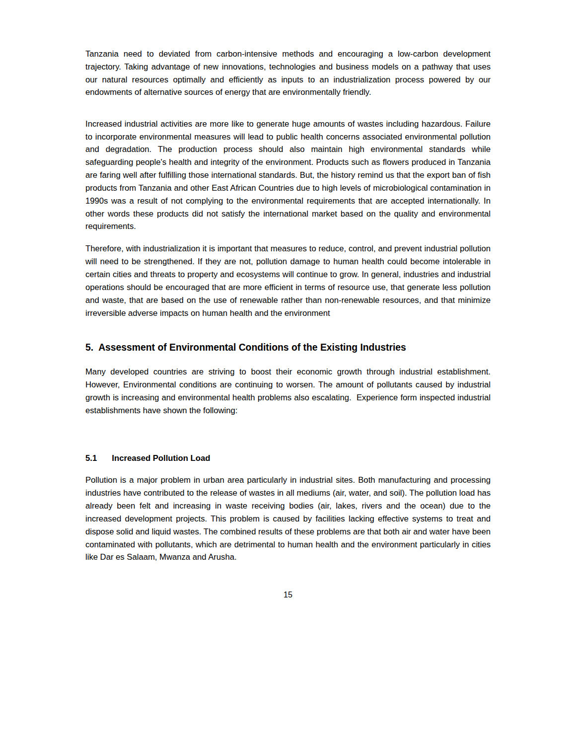Tanzania need to deviated from carbon-intensive methods and encouraging a low-carbon development trajectory. Taking advantage of new innovations, technologies and business models on a pathway that uses our natural resources optimally and efficiently as inputs to an industrialization process powered by our endowments of alternative sources of energy that are environmentally friendly.
Increased industrial activities are more like to generate huge amounts of wastes including hazardous. Failure to incorporate environmental measures will lead to public health concerns associated environmental pollution and degradation. The production process should also maintain high environmental standards while safeguarding people's health and integrity of the environment. Products such as flowers produced in Tanzania are faring well after fulfilling those international standards. But, the history remind us that the export ban of fish products from Tanzania and other East African Countries due to high levels of microbiological contamination in 1990s was a result of not complying to the environmental requirements that are accepted internationally. In other words these products did not satisfy the international market based on the quality and environmental requirements.
Therefore, with industrialization it is important that measures to reduce, control, and prevent industrial pollution will need to be strengthened. If they are not, pollution damage to human health could become intolerable in certain cities and threats to property and ecosystems will continue to grow. In general, industries and industrial operations should be encouraged that are more efficient in terms of resource use, that generate less pollution and waste, that are based on the use of renewable rather than non-renewable resources, and that minimize irreversible adverse impacts on human health and the environment
5. Assessment of Environmental Conditions of the Existing Industries
Many developed countries are striving to boost their economic growth through industrial establishment. However, Environmental conditions are continuing to worsen. The amount of pollutants caused by industrial growth is increasing and environmental health problems also escalating. Experience form inspected industrial establishments have shown the following:
5.1 Increased Pollution Load
Pollution is a major problem in urban area particularly in industrial sites. Both manufacturing and processing industries have contributed to the release of wastes in all mediums (air, water, and soil). The pollution load has already been felt and increasing in waste receiving bodies (air, lakes, rivers and the ocean) due to the increased development projects. This problem is caused by facilities lacking effective systems to treat and dispose solid and liquid wastes. The combined results of these problems are that both air and water have been contaminated with pollutants, which are detrimental to human health and the environment particularly in cities like Dar es Salaam, Mwanza and Arusha.
15